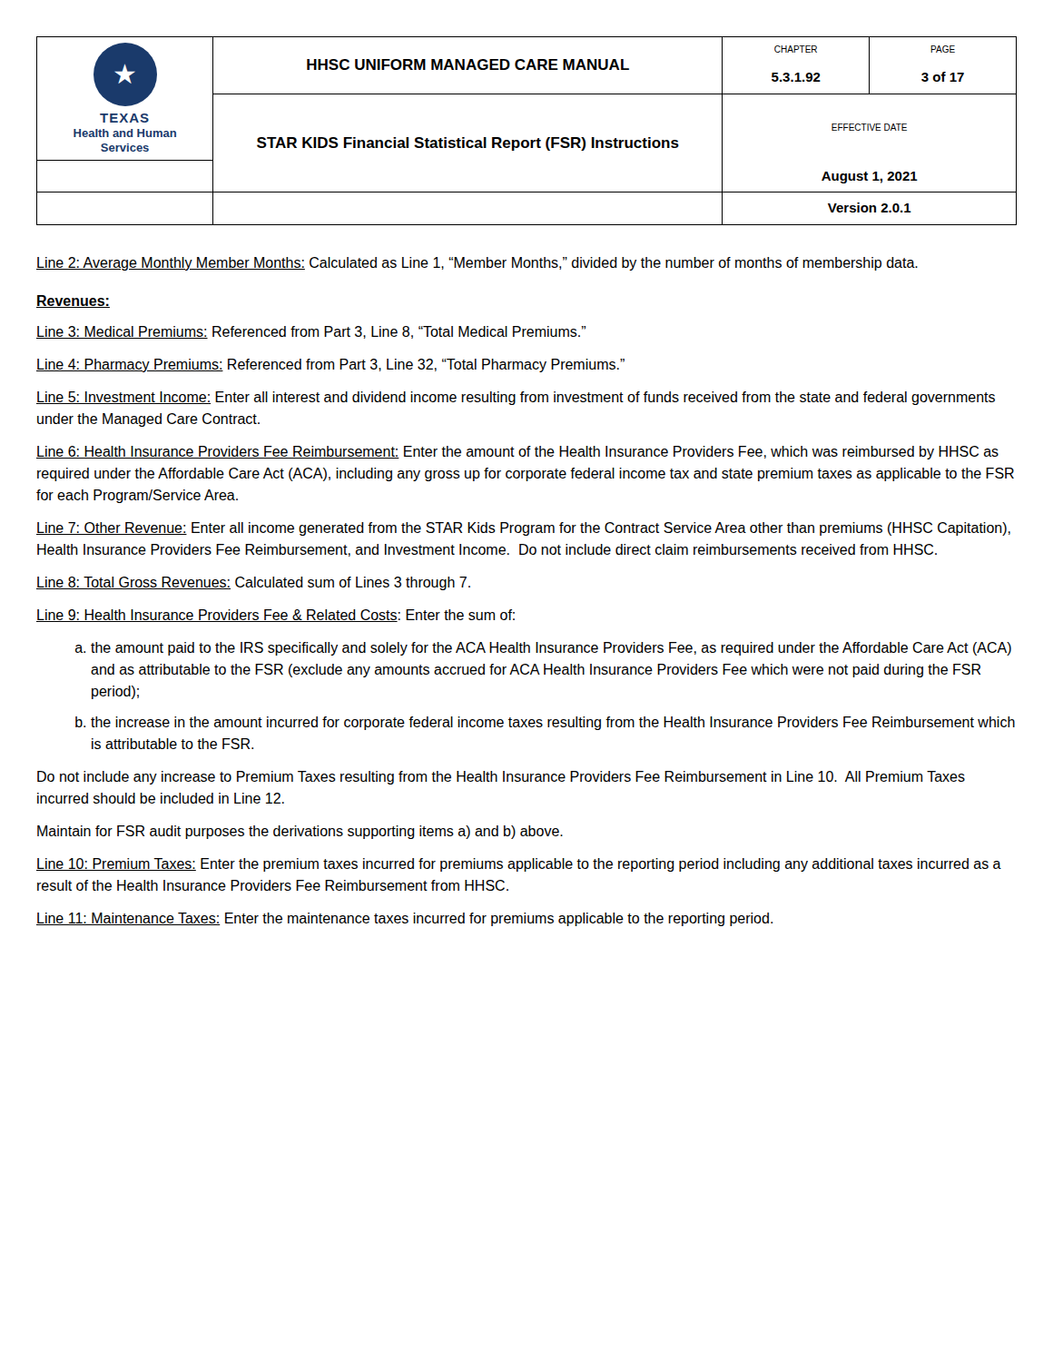| ★ TEXAS Health and Human Services | HHSC UNIFORM MANAGED CARE MANUAL | CHAPTER | PAGE |
| 5.3.1.92 | 3 of 17 |
| STAR KIDS Financial Statistical Report (FSR) Instructions | EFFECTIVE DATE |
| | August 1, 2021 |
| | | Version 2.0.1 |
Line 2: Average Monthly Member Months: Calculated as Line 1, “Member Months,” divided by the number of months of membership data.
Revenues:
Line 3: Medical Premiums: Referenced from Part 3, Line 8, “Total Medical Premiums.”
Line 4: Pharmacy Premiums: Referenced from Part 3, Line 32, “Total Pharmacy Premiums.”
Line 5: Investment Income: Enter all interest and dividend income resulting from investment of funds received from the state and federal governments under the Managed Care Contract.
Line 6: Health Insurance Providers Fee Reimbursement: Enter the amount of the Health Insurance Providers Fee, which was reimbursed by HHSC as required under the Affordable Care Act (ACA), including any gross up for corporate federal income tax and state premium taxes as applicable to the FSR for each Program/Service Area.
Line 7: Other Revenue: Enter all income generated from the STAR Kids Program for the Contract Service Area other than premiums (HHSC Capitation), Health Insurance Providers Fee Reimbursement, and Investment Income. Do not include direct claim reimbursements received from HHSC.
Line 8: Total Gross Revenues: Calculated sum of Lines 3 through 7.
Line 9: Health Insurance Providers Fee & Related Costs: Enter the sum of:
the amount paid to the IRS specifically and solely for the ACA Health Insurance Providers Fee, as required under the Affordable Care Act (ACA) and as attributable to the FSR (exclude any amounts accrued for ACA Health Insurance Providers Fee which were not paid during the FSR period);
the increase in the amount incurred for corporate federal income taxes resulting from the Health Insurance Providers Fee Reimbursement which is attributable to the FSR.
Do not include any increase to Premium Taxes resulting from the Health Insurance Providers Fee Reimbursement in Line 10. All Premium Taxes incurred should be included in Line 12.
Maintain for FSR audit purposes the derivations supporting items a) and b) above.
Line 10: Premium Taxes: Enter the premium taxes incurred for premiums applicable to the reporting period including any additional taxes incurred as a result of the Health Insurance Providers Fee Reimbursement from HHSC.
Line 11: Maintenance Taxes: Enter the maintenance taxes incurred for premiums applicable to the reporting period.